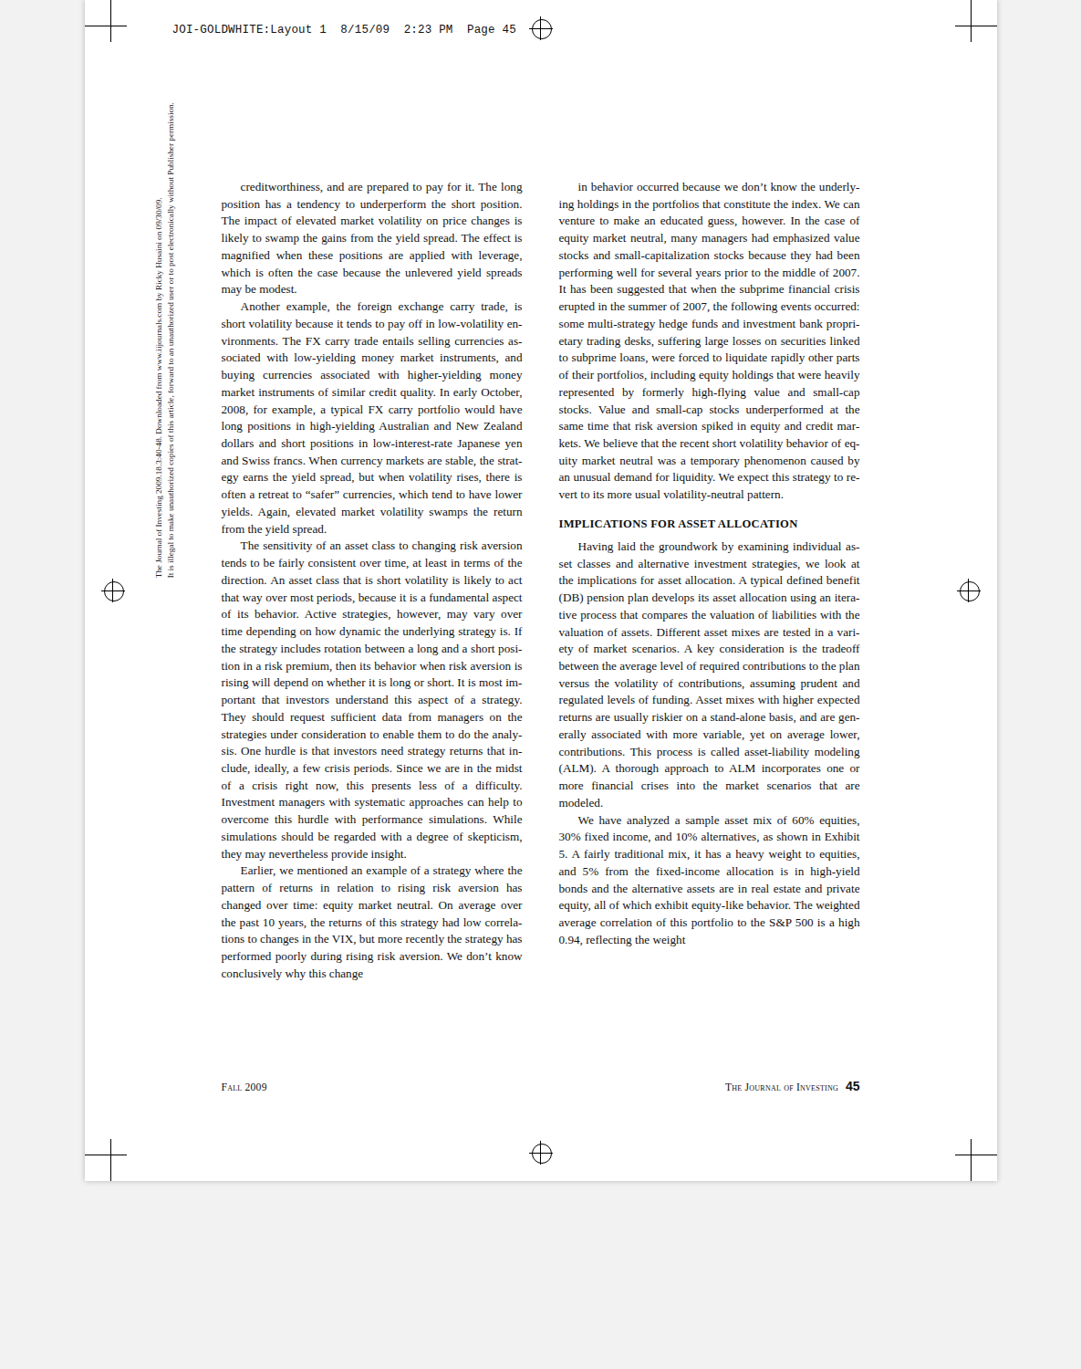JOI-GOLDWHITE:Layout 1 8/15/09 2:23 PM Page 45
The Journal of Investing 2009.18.3:40-48. Downloaded from www.iijournals.com by Ricky Husaini on 09/30/09. It is illegal to make unauthorized copies of this article, forward to an unauthorized user or to post electronically without Publisher permission.
creditworthiness, and are prepared to pay for it. The long position has a tendency to underperform the short position. The impact of elevated market volatility on price changes is likely to swamp the gains from the yield spread. The effect is magnified when these positions are applied with leverage, which is often the case because the unlevered yield spreads may be modest.
Another example, the foreign exchange carry trade, is short volatility because it tends to pay off in low-volatility environments. The FX carry trade entails selling currencies associated with low-yielding money market instruments, and buying currencies associated with higher-yielding money market instruments of similar credit quality. In early October, 2008, for example, a typical FX carry portfolio would have long positions in high-yielding Australian and New Zealand dollars and short positions in low-interest-rate Japanese yen and Swiss francs. When currency markets are stable, the strategy earns the yield spread, but when volatility rises, there is often a retreat to “safer” currencies, which tend to have lower yields. Again, elevated market volatility swamps the return from the yield spread.
The sensitivity of an asset class to changing risk aversion tends to be fairly consistent over time, at least in terms of the direction. An asset class that is short volatility is likely to act that way over most periods, because it is a fundamental aspect of its behavior. Active strategies, however, may vary over time depending on how dynamic the underlying strategy is. If the strategy includes rotation between a long and a short position in a risk premium, then its behavior when risk aversion is rising will depend on whether it is long or short. It is most important that investors understand this aspect of a strategy. They should request sufficient data from managers on the strategies under consideration to enable them to do the analysis. One hurdle is that investors need strategy returns that include, ideally, a few crisis periods. Since we are in the midst of a crisis right now, this presents less of a difficulty. Investment managers with systematic approaches can help to overcome this hurdle with performance simulations. While simulations should be regarded with a degree of skepticism, they may nevertheless provide insight.
Earlier, we mentioned an example of a strategy where the pattern of returns in relation to rising risk aversion has changed over time: equity market neutral. On average over the past 10 years, the returns of this strategy had low correlations to changes in the VIX, but more recently the strategy has performed poorly during rising risk aversion. We don’t know conclusively why this change
in behavior occurred because we don’t know the underlying holdings in the portfolios that constitute the index. We can venture to make an educated guess, however. In the case of equity market neutral, many managers had emphasized value stocks and small-capitalization stocks because they had been performing well for several years prior to the middle of 2007. It has been suggested that when the subprime financial crisis erupted in the summer of 2007, the following events occurred: some multi-strategy hedge funds and investment bank proprietary trading desks, suffering large losses on securities linked to subprime loans, were forced to liquidate rapidly other parts of their portfolios, including equity holdings that were heavily represented by formerly high-flying value and small-cap stocks. Value and small-cap stocks underperformed at the same time that risk aversion spiked in equity and credit markets. We believe that the recent short volatility behavior of equity market neutral was a temporary phenomenon caused by an unusual demand for liquidity. We expect this strategy to revert to its more usual volatility-neutral pattern.
IMPLICATIONS FOR ASSET ALLOCATION
Having laid the groundwork by examining individual asset classes and alternative investment strategies, we look at the implications for asset allocation. A typical defined benefit (DB) pension plan develops its asset allocation using an iterative process that compares the valuation of liabilities with the valuation of assets. Different asset mixes are tested in a variety of market scenarios. A key consideration is the tradeoff between the average level of required contributions to the plan versus the volatility of contributions, assuming prudent and regulated levels of funding. Asset mixes with higher expected returns are usually riskier on a stand-alone basis, and are generally associated with more variable, yet on average lower, contributions. This process is called asset-liability modeling (ALM). A thorough approach to ALM incorporates one or more financial crises into the market scenarios that are modeled.
We have analyzed a sample asset mix of 60% equities, 30% fixed income, and 10% alternatives, as shown in Exhibit 5. A fairly traditional mix, it has a heavy weight to equities, and 5% from the fixed-income allocation is in high-yield bonds and the alternative assets are in real estate and private equity, all of which exhibit equity-like behavior. The weighted average correlation of this portfolio to the S&P 500 is a high 0.94, reflecting the weight
Fall 2009
The Journal of Investing45